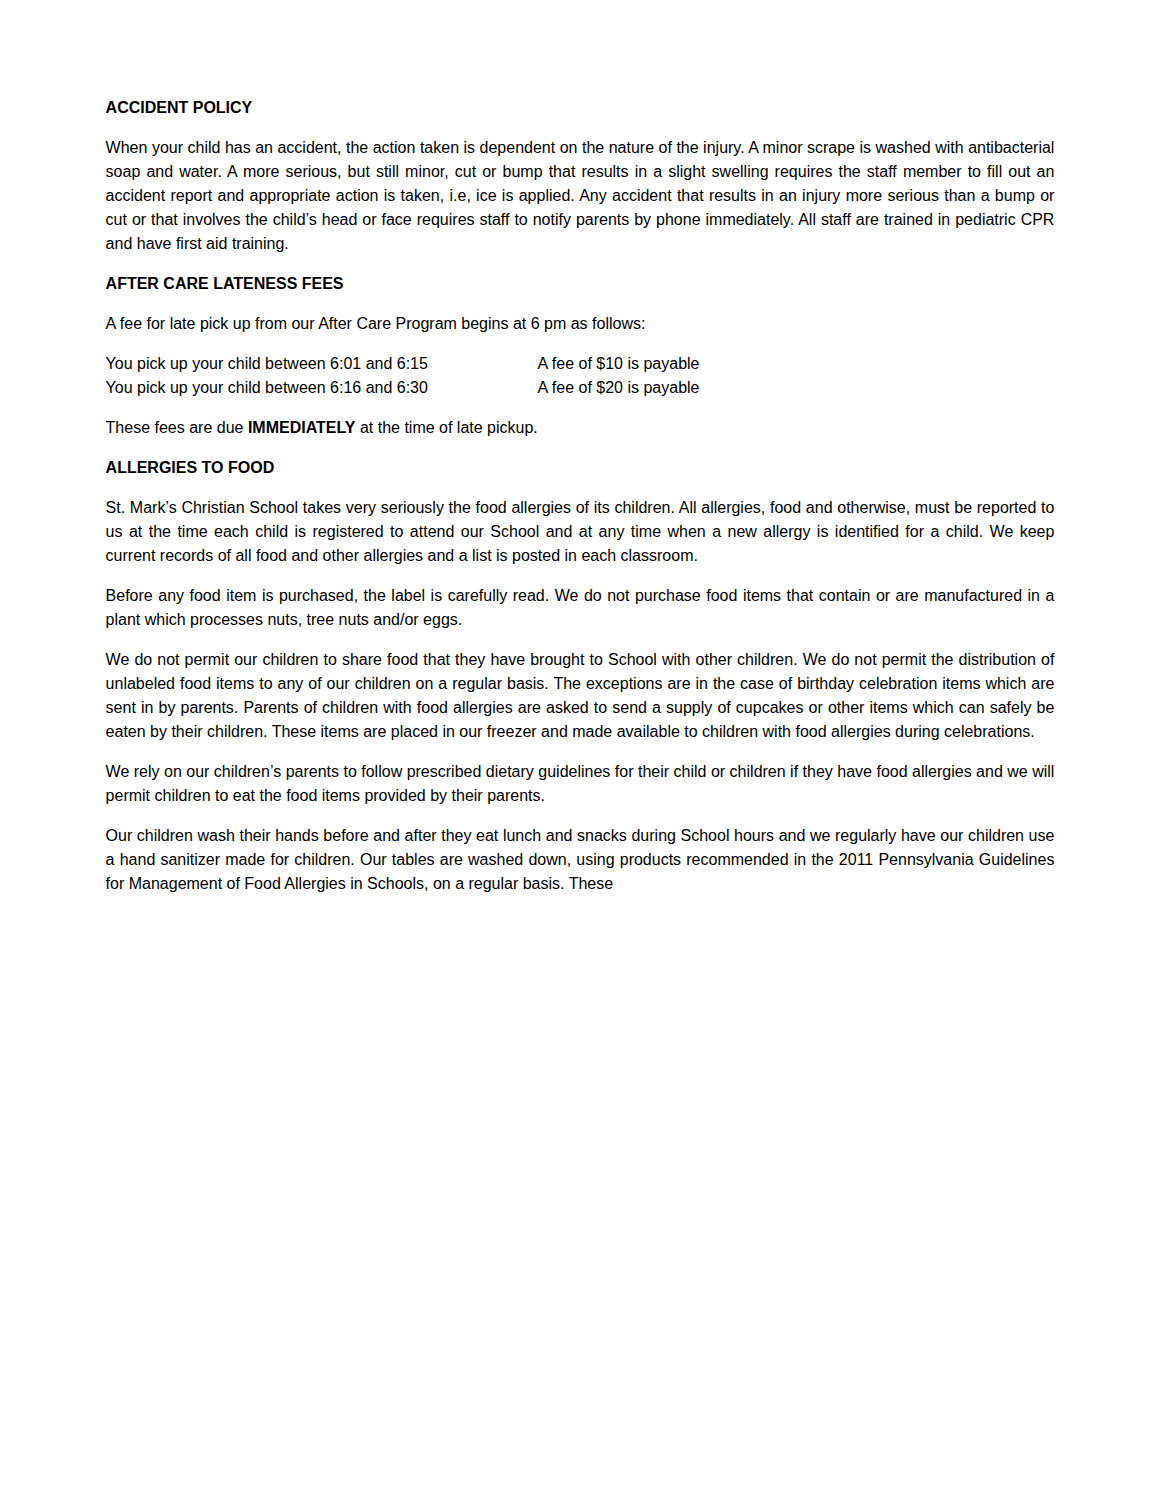ACCIDENT POLICY
When your child has an accident, the action taken is dependent on the nature of the injury. A minor scrape is washed with antibacterial soap and water. A more serious, but still minor, cut or bump that results in a slight swelling requires the staff member to fill out an accident report and appropriate action is taken, i.e, ice is applied. Any accident that results in an injury more serious than a bump or cut or that involves the child’s head or face requires staff to notify parents by phone immediately. All staff are trained in pediatric CPR and have first aid training.
AFTER CARE LATENESS FEES
A fee for late pick up from our After Care Program begins at 6 pm as follows:
You pick up your child between 6:01 and 6:15 A fee of $10 is payable You pick up your child between 6:16 and 6:30 A fee of $20 is payable
These fees are due IMMEDIATELY at the time of late pickup.
ALLERGIES TO FOOD
St. Mark’s Christian School takes very seriously the food allergies of its children. All allergies, food and otherwise, must be reported to us at the time each child is registered to attend our School and at any time when a new allergy is identified for a child. We keep current records of all food and other allergies and a list is posted in each classroom.
Before any food item is purchased, the label is carefully read. We do not purchase food items that contain or are manufactured in a plant which processes nuts, tree nuts and/or eggs.
We do not permit our children to share food that they have brought to School with other children. We do not permit the distribution of unlabeled food items to any of our children on a regular basis. The exceptions are in the case of birthday celebration items which are sent in by parents. Parents of children with food allergies are asked to send a supply of cupcakes or other items which can safely be eaten by their children. These items are placed in our freezer and made available to children with food allergies during celebrations.
We rely on our children’s parents to follow prescribed dietary guidelines for their child or children if they have food allergies and we will permit children to eat the food items provided by their parents.
Our children wash their hands before and after they eat lunch and snacks during School hours and we regularly have our children use a hand sanitizer made for children. Our tables are washed down, using products recommended in the 2011 Pennsylvania Guidelines for Management of Food Allergies in Schools, on a regular basis. These